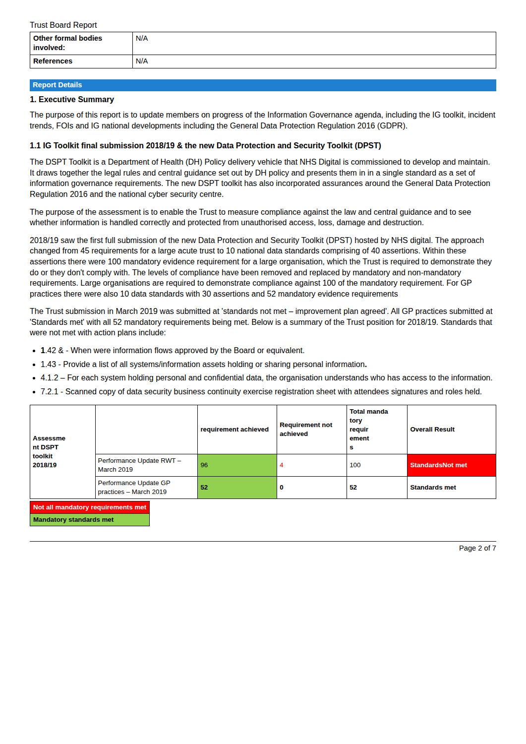Trust Board Report
| Other formal bodies involved: | N/A |
| References | N/A |
Report Details
Executive Summary
The purpose of this report is to update members on progress of the Information Governance agenda, including the IG toolkit, incident trends, FOIs and IG national developments including the General Data Protection Regulation 2016 (GDPR).
1.1 IG Toolkit final submission 2018/19 & the new Data Protection and Security Toolkit (DPST)
The DSPT Toolkit is a Department of Health (DH) Policy delivery vehicle that NHS Digital is commissioned to develop and maintain. It draws together the legal rules and central guidance set out by DH policy and presents them in in a single standard as a set of information governance requirements. The new DSPT toolkit has also incorporated assurances around the General Data Protection Regulation 2016 and the national cyber security centre.
The purpose of the assessment is to enable the Trust to measure compliance against the law and central guidance and to see whether information is handled correctly and protected from unauthorised access, loss, damage and destruction.
2018/19 saw the first full submission of the new Data Protection and Security Toolkit (DPST) hosted by NHS digital. The approach changed from 45 requirements for a large acute trust to 10 national data standards comprising of 40 assertions. Within these assertions there were 100 mandatory evidence requirement for a large organisation, which the Trust is required to demonstrate they do or they don't comply with. The levels of compliance have been removed and replaced by mandatory and non-mandatory requirements. Large organisations are required to demonstrate compliance against 100 of the mandatory requirement. For GP practices there were also 10 data standards with 30 assertions and 52 mandatory evidence requirements
The Trust submission in March 2019 was submitted at 'standards not met – improvement plan agreed'. All GP practices submitted at 'Standards met' with all 52 mandatory requirements being met. Below is a summary of the Trust position for 2018/19. Standards that were not met with action plans include:
1.42 & - When were information flows approved by the Board or equivalent.
1.43 - Provide a list of all systems/information assets holding or sharing personal information.
4.1.2 – For each system holding personal and confidential data, the organisation understands who has access to the information.
7.2.1 - Scanned copy of data security business continuity exercise registration sheet with attendees signatures and roles held.
| Assessme nt DSPT toolkit 2018/19 | | requirement achieved | Requirement not achieved | Total manda tory requir ement s | Overall Result |
| --- | --- | --- | --- | --- | --- |
| Performance Update RWT – March 2019 | 96 | 4 | 100 | StandardsNot met |
| Performance Update GP practices – March 2019 | 52 | 0 | 52 | Standards met |
| Not all mandatory requirements met |
| Mandatory standards met |
Page 2 of 7